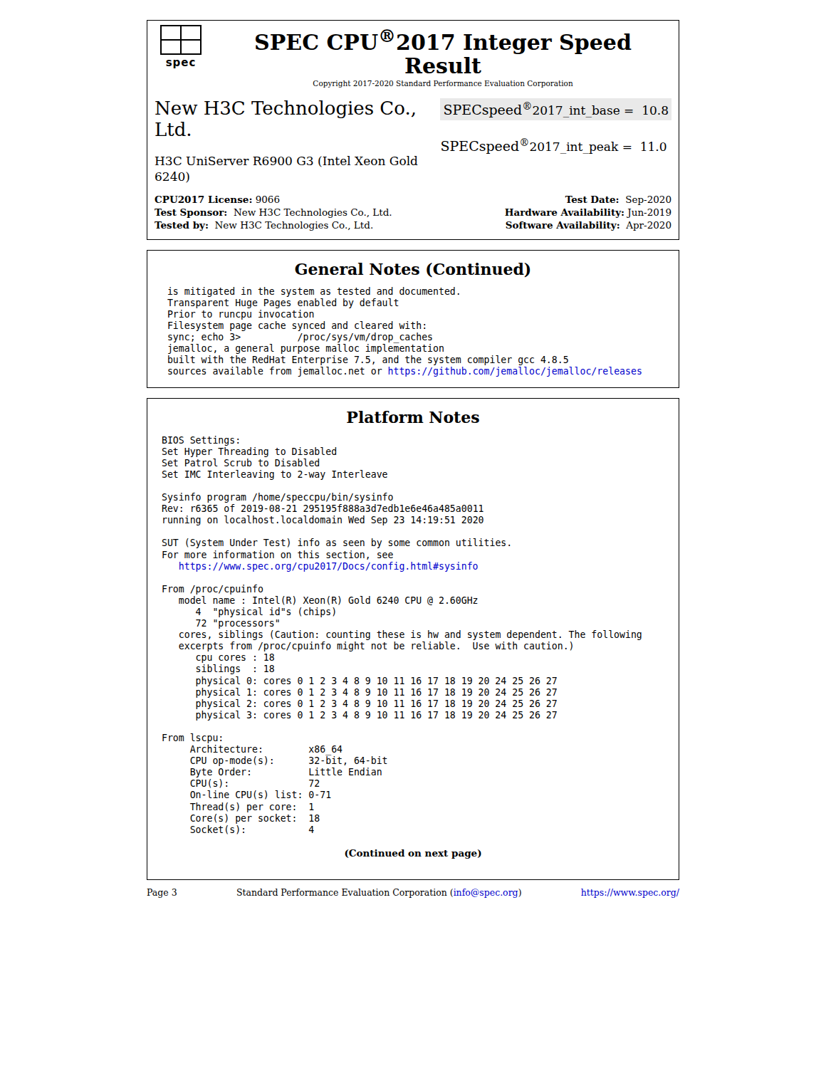spec
SPEC CPU®2017 Integer Speed Result
Copyright 2017-2020 Standard Performance Evaluation Corporation
New H3C Technologies Co., Ltd.
H3C UniServer R6900 G3 (Intel Xeon Gold 6240)
SPECspeed®2017_int_base = 10.8
SPECspeed®2017_int_peak = 11.0
CPU2017 License: 9066
Test Date: Sep-2020
Test Sponsor: New H3C Technologies Co., Ltd.
Hardware Availability: Jun-2019
Tested by: New H3C Technologies Co., Ltd.
Software Availability: Apr-2020
General Notes (Continued)
  is mitigated in the system as tested and documented.
  Transparent Huge Pages enabled by default
  Prior to runcpu invocation
  Filesystem page cache synced and cleared with:
  sync; echo 3>          /proc/sys/vm/drop_caches
  jemalloc, a general purpose malloc implementation
  built with the RedHat Enterprise 7.5, and the system compiler gcc 4.8.5
  sources available from jemalloc.net or https://github.com/jemalloc/jemalloc/releases
Platform Notes
 BIOS Settings:
 Set Hyper Threading to Disabled
 Set Patrol Scrub to Disabled
 Set IMC Interleaving to 2-way Interleave

 Sysinfo program /home/speccpu/bin/sysinfo
 Rev: r6365 of 2019-08-21 295195f888a3d7edb1e6e46a485a0011
 running on localhost.localdomain Wed Sep 23 14:19:51 2020

 SUT (System Under Test) info as seen by some common utilities.
 For more information on this section, see
    https://www.spec.org/cpu2017/Docs/config.html#sysinfo

 From /proc/cpuinfo
    model name : Intel(R) Xeon(R) Gold 6240 CPU @ 2.60GHz
       4  "physical id"s (chips)
       72 "processors"
    cores, siblings (Caution: counting these is hw and system dependent. The following
    excerpts from /proc/cpuinfo might not be reliable.  Use with caution.)
       cpu cores : 18
       siblings  : 18
       physical 0: cores 0 1 2 3 4 8 9 10 11 16 17 18 19 20 24 25 26 27
       physical 1: cores 0 1 2 3 4 8 9 10 11 16 17 18 19 20 24 25 26 27
       physical 2: cores 0 1 2 3 4 8 9 10 11 16 17 18 19 20 24 25 26 27
       physical 3: cores 0 1 2 3 4 8 9 10 11 16 17 18 19 20 24 25 26 27

 From lscpu:
      Architecture:        x86_64
      CPU op-mode(s):      32-bit, 64-bit
      Byte Order:          Little Endian
      CPU(s):              72
      On-line CPU(s) list: 0-71
      Thread(s) per core:  1
      Core(s) per socket:  18
      Socket(s):           4
(Continued on next page)
Page 3
Standard Performance Evaluation Corporation (info@spec.org)
https://www.spec.org/